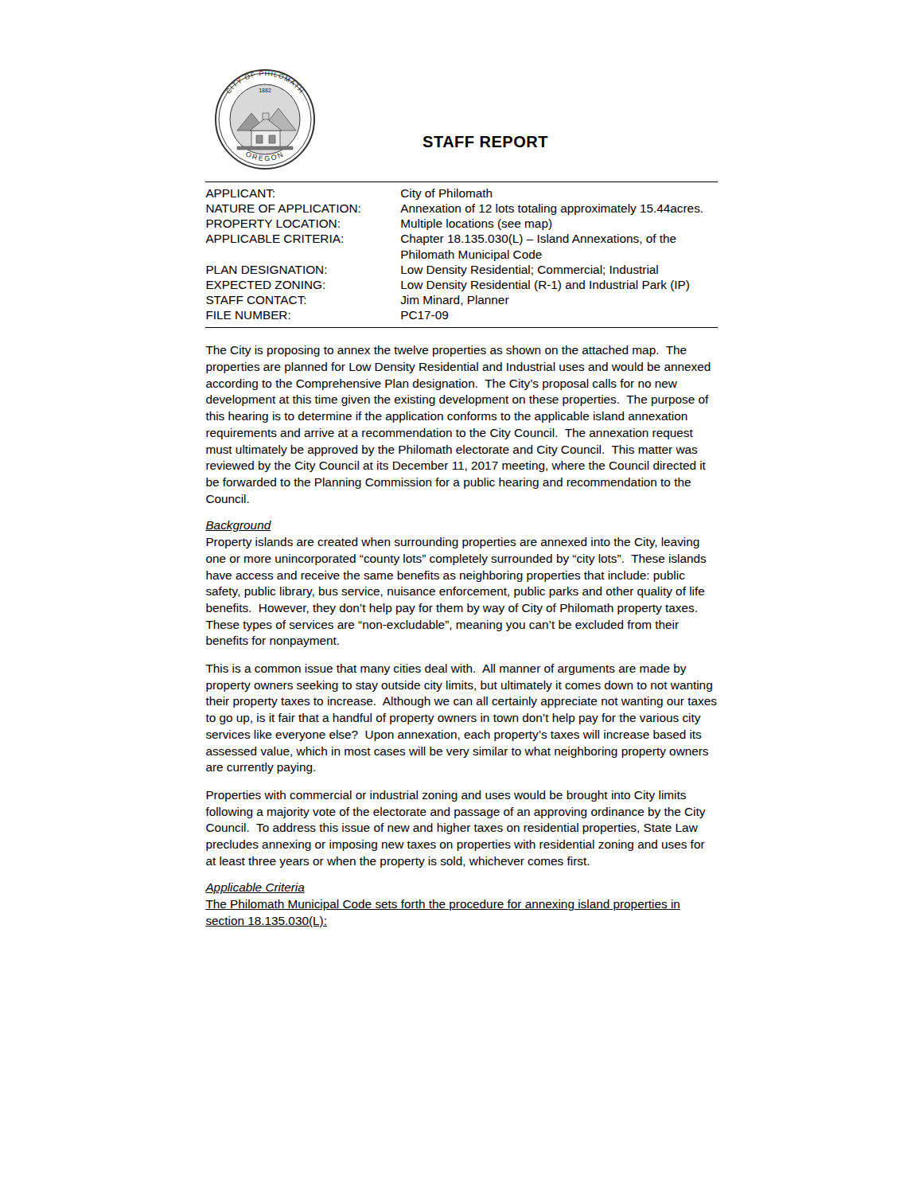CITY OF PHILOMATH OREGON 1882
STAFF REPORT
| APPLICANT: | City of Philomath |
| NATURE OF APPLICATION: | Annexation of 12 lots totaling approximately 15.44acres. |
| PROPERTY LOCATION: | Multiple locations (see map) |
| APPLICABLE CRITERIA: | Chapter 18.135.030(L) – Island Annexations, of the Philomath Municipal Code |
| PLAN DESIGNATION: | Low Density Residential; Commercial; Industrial |
| EXPECTED ZONING: | Low Density Residential (R-1) and Industrial Park (IP) |
| STAFF CONTACT: | Jim Minard, Planner |
| FILE NUMBER: | PC17-09 |
The City is proposing to annex the twelve properties as shown on the attached map. The properties are planned for Low Density Residential and Industrial uses and would be annexed according to the Comprehensive Plan designation. The City’s proposal calls for no new development at this time given the existing development on these properties. The purpose of this hearing is to determine if the application conforms to the applicable island annexation requirements and arrive at a recommendation to the City Council. The annexation request must ultimately be approved by the Philomath electorate and City Council. This matter was reviewed by the City Council at its December 11, 2017 meeting, where the Council directed it be forwarded to the Planning Commission for a public hearing and recommendation to the Council.
Background
Property islands are created when surrounding properties are annexed into the City, leaving one or more unincorporated “county lots” completely surrounded by “city lots”. These islands have access and receive the same benefits as neighboring properties that include: public safety, public library, bus service, nuisance enforcement, public parks and other quality of life benefits. However, they don’t help pay for them by way of City of Philomath property taxes. These types of services are “non-excludable”, meaning you can’t be excluded from their benefits for nonpayment.
This is a common issue that many cities deal with. All manner of arguments are made by property owners seeking to stay outside city limits, but ultimately it comes down to not wanting their property taxes to increase. Although we can all certainly appreciate not wanting our taxes to go up, is it fair that a handful of property owners in town don’t help pay for the various city services like everyone else? Upon annexation, each property’s taxes will increase based its assessed value, which in most cases will be very similar to what neighboring property owners are currently paying.
Properties with commercial or industrial zoning and uses would be brought into City limits following a majority vote of the electorate and passage of an approving ordinance by the City Council. To address this issue of new and higher taxes on residential properties, State Law precludes annexing or imposing new taxes on properties with residential zoning and uses for at least three years or when the property is sold, whichever comes first.
Applicable Criteria
The Philomath Municipal Code sets forth the procedure for annexing island properties in section 18.135.030(L):